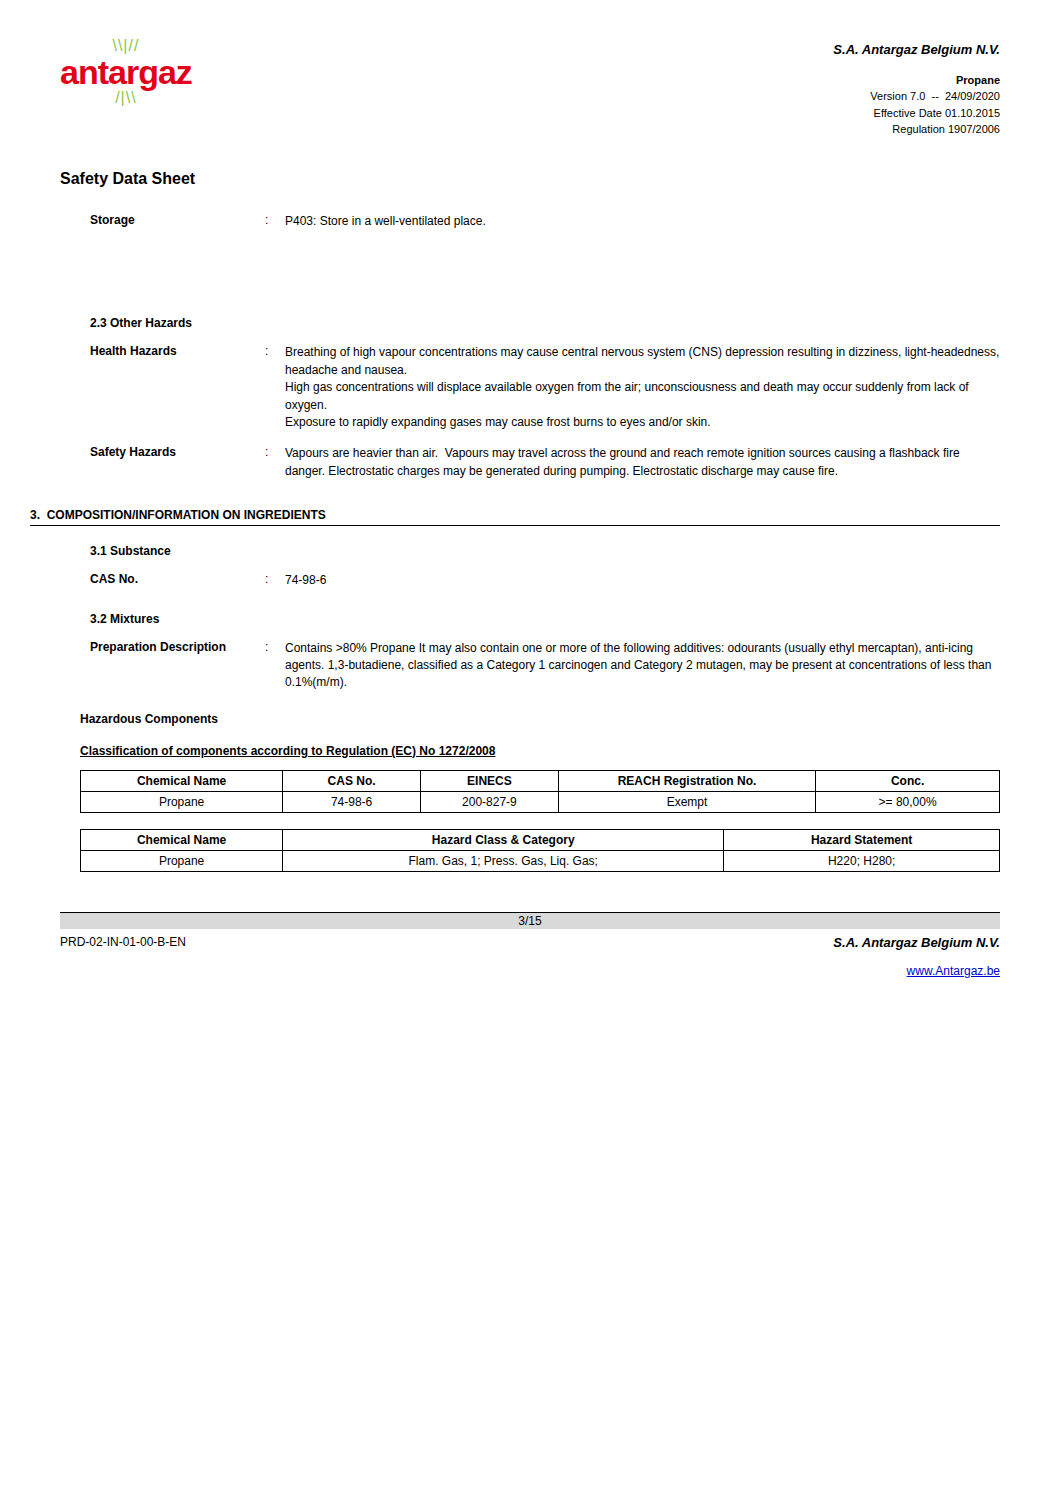\\|//
antargaz
/|\\
S.A. Antargaz Belgium N.V.
Propane
Version 7.0 -- 24/09/2020
Effective Date 01.10.2015
Regulation 1907/2006
Safety Data Sheet
Storage
:
P403: Store in a well-ventilated place.
2.3 Other Hazards
Health Hazards
:
Breathing of high vapour concentrations may cause central nervous system (CNS) depression resulting in dizziness, light-headedness, headache and nausea.
High gas concentrations will displace available oxygen from the air; unconsciousness and death may occur suddenly from lack of oxygen.
Exposure to rapidly expanding gases may cause frost burns to eyes and/or skin.
Safety Hazards
:
Vapours are heavier than air. Vapours may travel across the ground and reach remote ignition sources causing a flashback fire danger. Electrostatic charges may be generated during pumping. Electrostatic discharge may cause fire.
3. COMPOSITION/INFORMATION ON INGREDIENTS
3.1 Substance
CAS No.
:
74-98-6
3.2 Mixtures
Preparation Description
:
Contains >80% Propane It may also contain one or more of the following additives: odourants (usually ethyl mercaptan), anti-icing agents. 1,3-butadiene, classified as a Category 1 carcinogen and Category 2 mutagen, may be present at concentrations of less than 0.1%(m/m).
Hazardous Components
Classification of components according to Regulation (EC) No 1272/2008
| Chemical Name | CAS No. | EINECS | REACH Registration No. | Conc. |
| --- | --- | --- | --- | --- |
| Propane | 74-98-6 | 200-827-9 | Exempt | >= 80,00% |
| Chemical Name | Hazard Class & Category | Hazard Statement |
| --- | --- | --- |
| Propane | Flam. Gas, 1; Press. Gas, Liq. Gas; | H220; H280; |
3/15
PRD-02-IN-01-00-B-EN
S.A. Antargaz Belgium N.V.
www.Antargaz.be